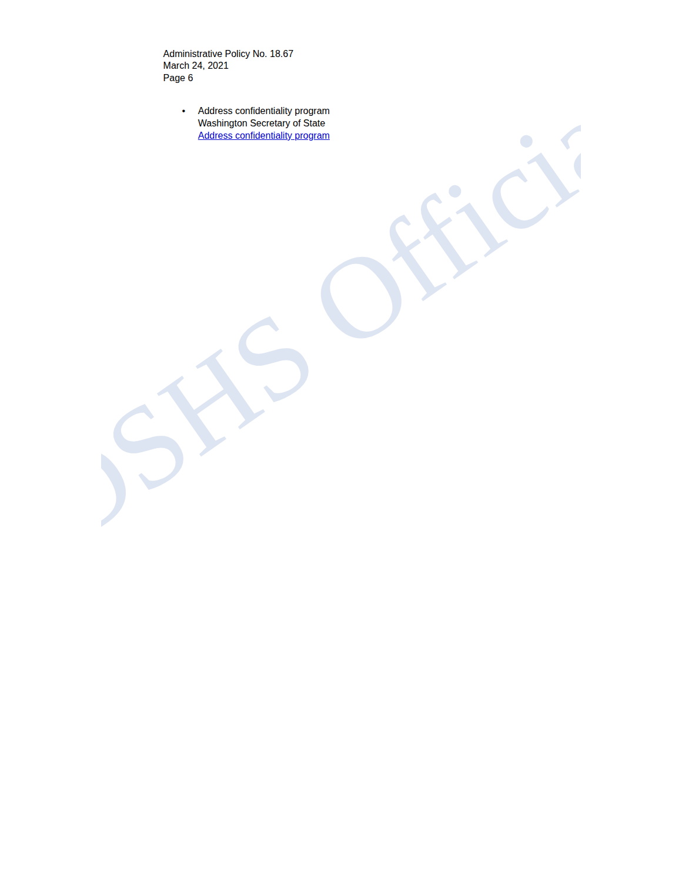DSHS Official
Administrative Policy No. 18.67
March 24, 2021
Page 6
Address confidentiality program
Washington Secretary of State
Address confidentiality program